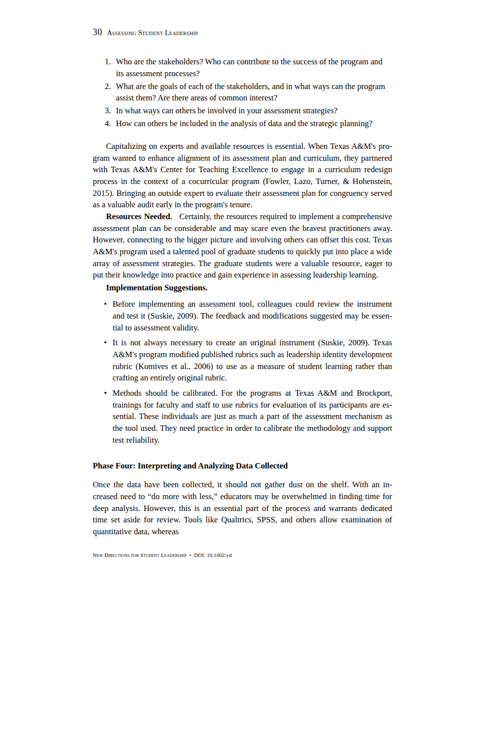30 Assessing Student Leadership
Who are the stakeholders? Who can contribute to the success of the program and its assessment processes?
What are the goals of each of the stakeholders, and in what ways can the program assist them? Are there areas of common interest?
In what ways can others be involved in your assessment strategies?
How can others be included in the analysis of data and the strategic planning?
Capitalizing on experts and available resources is essential. When Texas A&M's program wanted to enhance alignment of its assessment plan and curriculum, they partnered with Texas A&M's Center for Teaching Excellence to engage in a curriculum redesign process in the context of a cocurricular program (Fowler, Lazo, Turner, & Hohenstein, 2015). Bringing an outside expert to evaluate their assessment plan for congruency served as a valuable audit early in the program's tenure.
Resources Needed. Certainly, the resources required to implement a comprehensive assessment plan can be considerable and may scare even the bravest practitioners away. However, connecting to the bigger picture and involving others can offset this cost. Texas A&M's program used a talented pool of graduate students to quickly put into place a wide array of assessment strategies. The graduate students were a valuable resource, eager to put their knowledge into practice and gain experience in assessing leadership learning.
Implementation Suggestions.
Before implementing an assessment tool, colleagues could review the instrument and test it (Suskie, 2009). The feedback and modifications suggested may be essential to assessment validity.
It is not always necessary to create an original instrument (Suskie, 2009). Texas A&M's program modified published rubrics such as leadership identity development rubric (Komives et al., 2006) to use as a measure of student learning rather than crafting an entirely original rubric.
Methods should be calibrated. For the programs at Texas A&M and Brockport, trainings for faculty and staff to use rubrics for evaluation of its participants are essential. These individuals are just as much a part of the assessment mechanism as the tool used. They need practice in order to calibrate the methodology and support test reliability.
Phase Four: Interpreting and Analyzing Data Collected
Once the data have been collected, it should not gather dust on the shelf. With an increased need to “do more with less,” educators may be overwhelmed in finding time for deep analysis. However, this is an essential part of the process and warrants dedicated time set aside for review. Tools like Qualtrics, SPSS, and others allow examination of quantitative data, whereas
New Directions for Student Leadership • DOI: 10.1002/yd